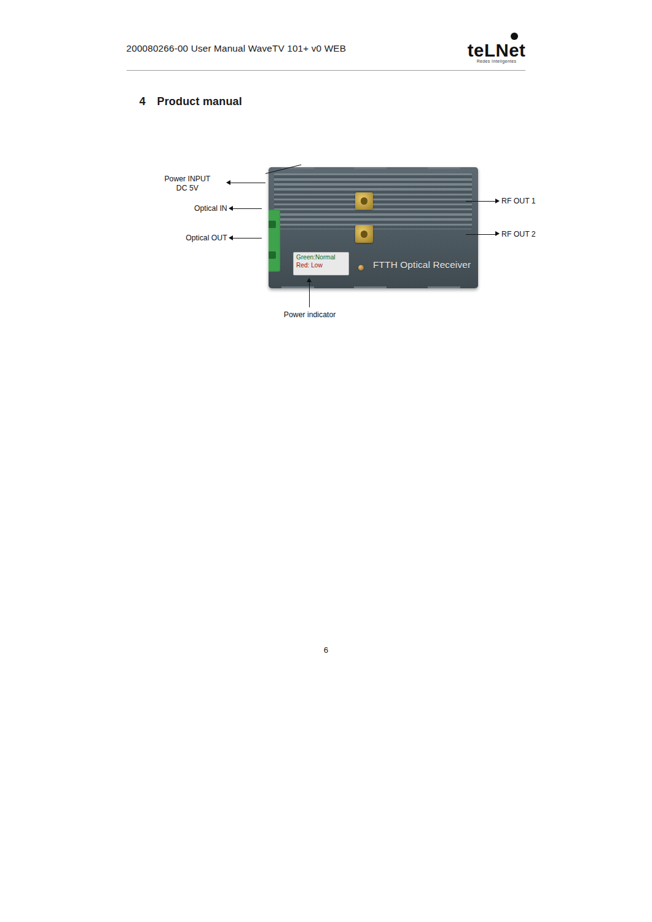200080266-00 User Manual WaveTV 101+ v0 WEB
te LNet
Redes Inteligentes
4 Product manual
Green:Normal
Red: Low
FTTH Optical Receiver
Power INPUT
DC 5V
Optical IN
Optical OUT
RF OUT 1
RF OUT 2
Power indicator
6